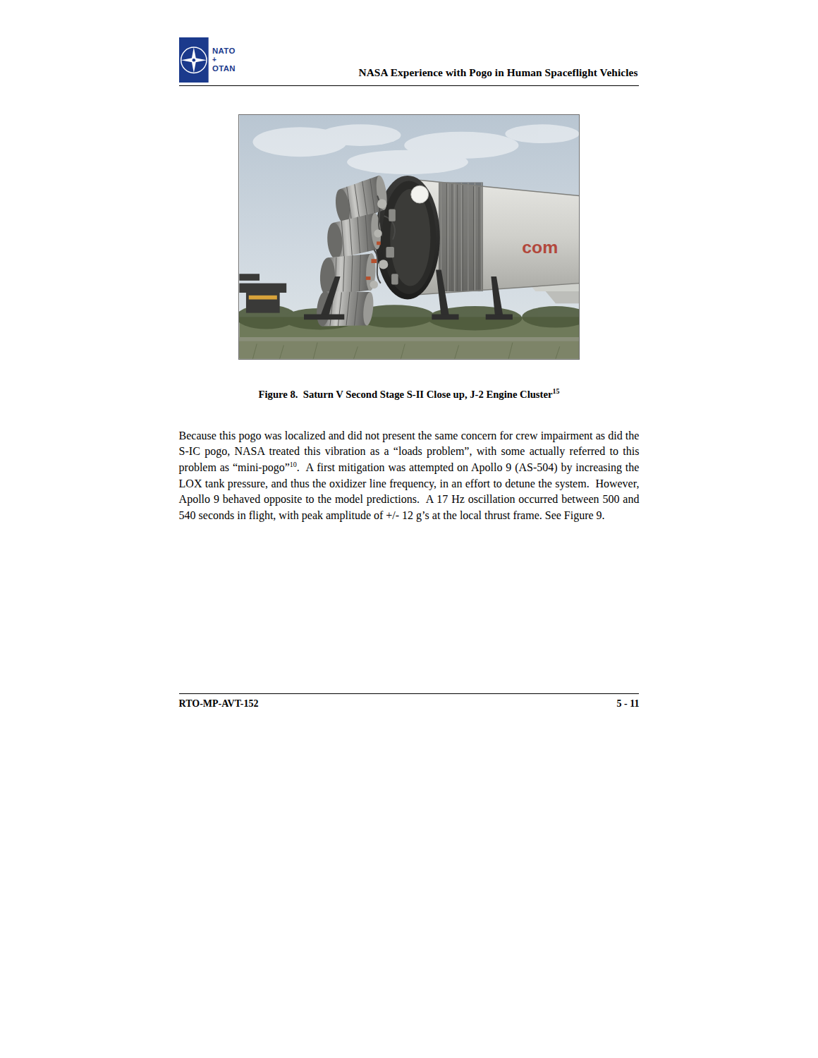NATO + OTAN
NASA Experience with Pogo in Human Spaceflight Vehicles
com
Figure 8. Saturn V Second Stage S-II Close up, J-2 Engine Cluster15
Because this pogo was localized and did not present the same concern for crew impairment as did the S-IC pogo, NASA treated this vibration as a “loads problem”, with some actually referred to this problem as “mini-pogo”10. A first mitigation was attempted on Apollo 9 (AS-504) by increasing the LOX tank pressure, and thus the oxidizer line frequency, in an effort to detune the system. However, Apollo 9 behaved opposite to the model predictions. A 17 Hz oscillation occurred between 500 and 540 seconds in flight, with peak amplitude of +/- 12 g’s at the local thrust frame. See Figure 9.
RTO-MP-AVT-152 5 - 11